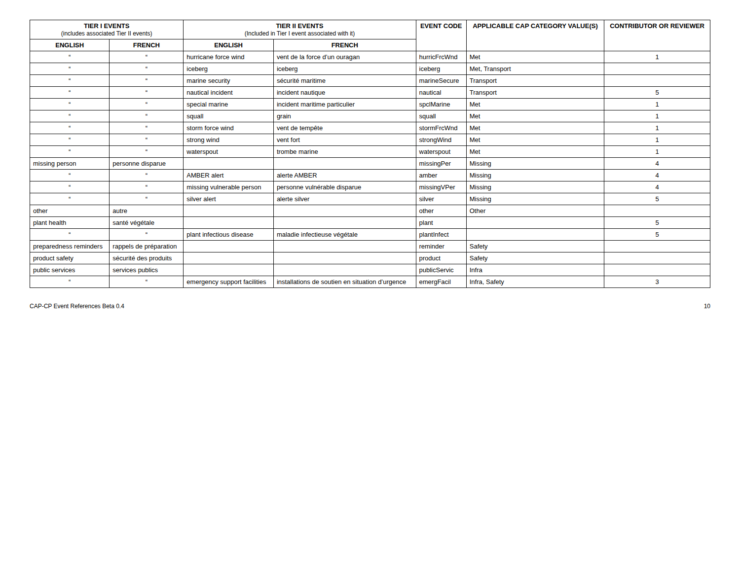| TIER I EVENTS (includes associated Tier II events) | TIER II EVENTS (Included in Tier I event associated with it) | EVENT CODE | APPLICABLE CAP CATEGORY VALUE(S) | CONTRIBUTOR OR REVIEWER |
| --- | --- | --- | --- | --- |
| ENGLISH | FRENCH | ENGLISH | FRENCH |
| “ | “ | hurricane force wind | vent de la force d’un ouragan | hurricFrcWnd | Met | 1 |
| “ | “ | iceberg | iceberg | iceberg | Met, Transport | |
| “ | “ | marine security | sécurité maritime | marineSecure | Transport | |
| “ | “ | nautical incident | incident nautique | nautical | Transport | 5 |
| “ | “ | special marine | incident maritime particulier | spclMarine | Met | 1 |
| “ | “ | squall | grain | squall | Met | 1 |
| “ | “ | storm force wind | vent de tempête | stormFrcWnd | Met | 1 |
| “ | “ | strong wind | vent fort | strongWind | Met | 1 |
| “ | “ | waterspout | trombe marine | waterspout | Met | 1 |
| missing person | personne disparue | | | missingPer | Missing | 4 |
| “ | “ | AMBER alert | alerte AMBER | amber | Missing | 4 |
| “ | “ | missing vulnerable person | personne vulnérable disparue | missingVPer | Missing | 4 |
| “ | “ | silver alert | alerte silver | silver | Missing | 5 |
| other | autre | | | other | Other | |
| plant health | santé végétale | | | plant | | 5 |
| “ | “ | plant infectious disease | maladie infectieuse végétale | plantInfect | | 5 |
| preparedness reminders | rappels de préparation | | | reminder | Safety | |
| product safety | sécurité des produits | | | product | Safety | |
| public services | services publics | | | publicServic | Infra | |
| “ | “ | emergency support facilities | installations de soutien en situation d’urgence | emergFacil | Infra, Safety | 3 |
CAP-CP Event References Beta 0.4 10